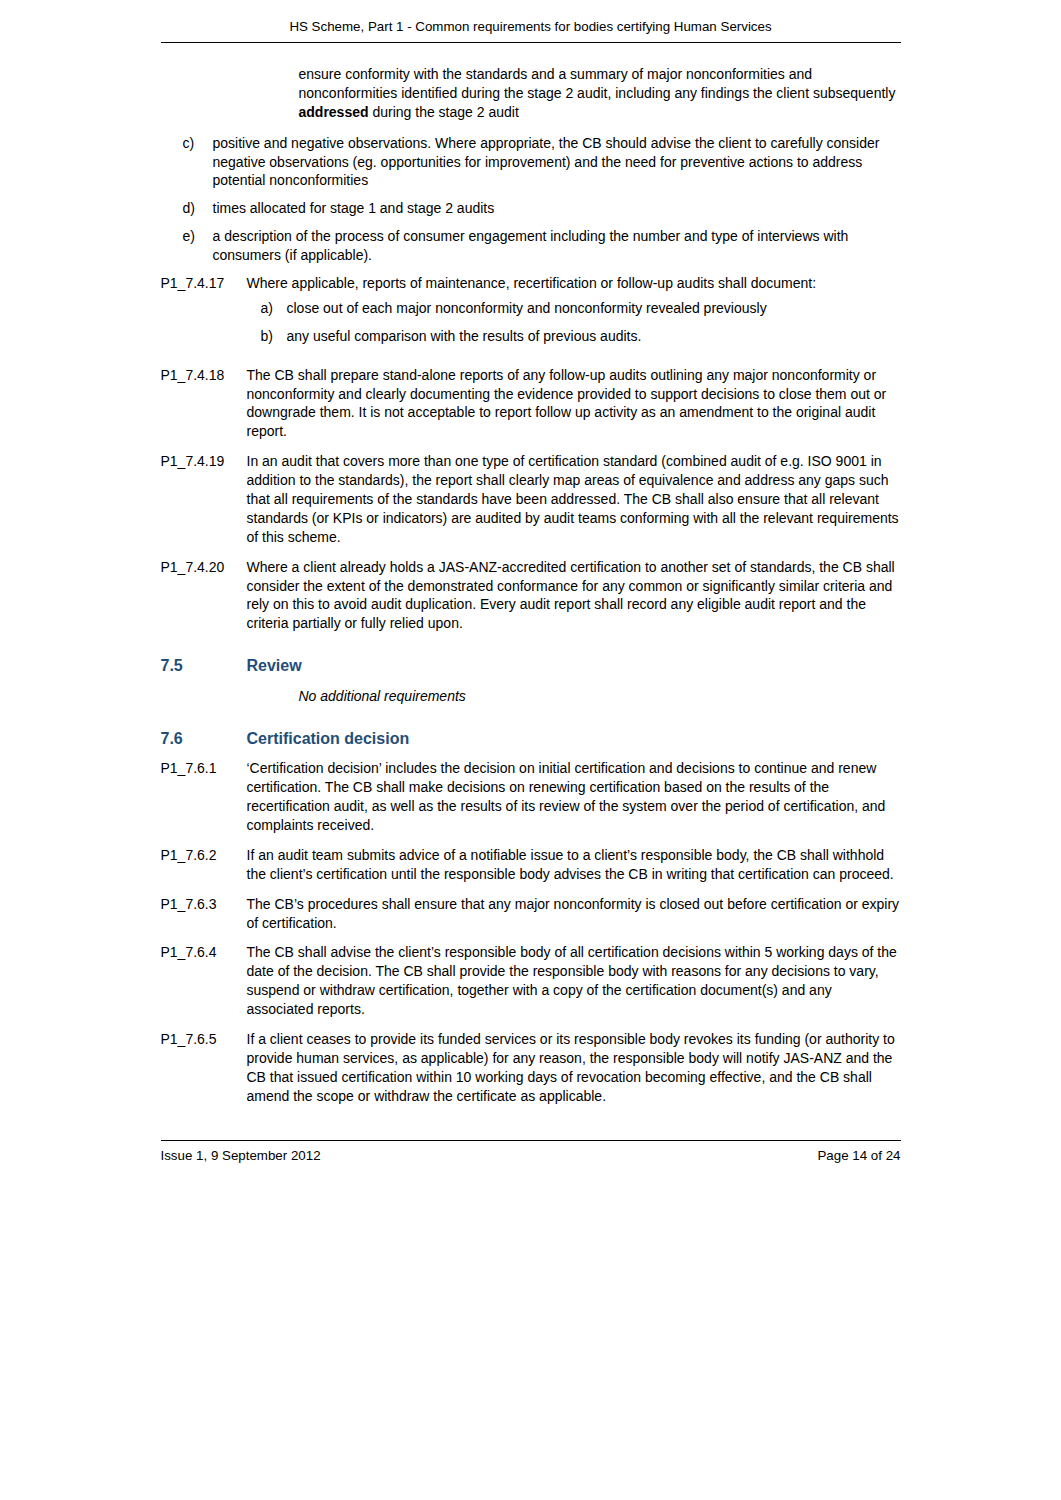HS Scheme, Part 1 - Common requirements for bodies certifying Human Services
ensure conformity with the standards and a summary of major nonconformities and nonconformities identified during the stage 2 audit, including any findings the client subsequently addressed during the stage 2 audit
c) positive and negative observations. Where appropriate, the CB should advise the client to carefully consider negative observations (eg. opportunities for improvement) and the need for preventive actions to address potential nonconformities
d) times allocated for stage 1 and stage 2 audits
e) a description of the process of consumer engagement including the number and type of interviews with consumers (if applicable).
P1_7.4.17
Where applicable, reports of maintenance, recertification or follow-up audits shall document:
a) close out of each major nonconformity and nonconformity revealed previously
b) any useful comparison with the results of previous audits.
P1_7.4.18
The CB shall prepare stand-alone reports of any follow-up audits outlining any major nonconformity or nonconformity and clearly documenting the evidence provided to support decisions to close them out or downgrade them. It is not acceptable to report follow up activity as an amendment to the original audit report.
P1_7.4.19
In an audit that covers more than one type of certification standard (combined audit of e.g. ISO 9001 in addition to the standards), the report shall clearly map areas of equivalence and address any gaps such that all requirements of the standards have been addressed. The CB shall also ensure that all relevant standards (or KPIs or indicators) are audited by audit teams conforming with all the relevant requirements of this scheme.
P1_7.4.20
Where a client already holds a JAS-ANZ-accredited certification to another set of standards, the CB shall consider the extent of the demonstrated conformance for any common or significantly similar criteria and rely on this to avoid audit duplication. Every audit report shall record any eligible audit report and the criteria partially or fully relied upon.
7.5 Review
No additional requirements
7.6 Certification decision
P1_7.6.1
‘Certification decision’ includes the decision on initial certification and decisions to continue and renew certification. The CB shall make decisions on renewing certification based on the results of the recertification audit, as well as the results of its review of the system over the period of certification, and complaints received.
P1_7.6.2
If an audit team submits advice of a notifiable issue to a client’s responsible body, the CB shall withhold the client’s certification until the responsible body advises the CB in writing that certification can proceed.
P1_7.6.3
The CB’s procedures shall ensure that any major nonconformity is closed out before certification or expiry of certification.
P1_7.6.4
The CB shall advise the client’s responsible body of all certification decisions within 5 working days of the date of the decision. The CB shall provide the responsible body with reasons for any decisions to vary, suspend or withdraw certification, together with a copy of the certification document(s) and any associated reports.
P1_7.6.5
If a client ceases to provide its funded services or its responsible body revokes its funding (or authority to provide human services, as applicable) for any reason, the responsible body will notify JAS-ANZ and the CB that issued certification within 10 working days of revocation becoming effective, and the CB shall amend the scope or withdraw the certificate as applicable.
Issue 1, 9 September 2012 Page 14 of 24